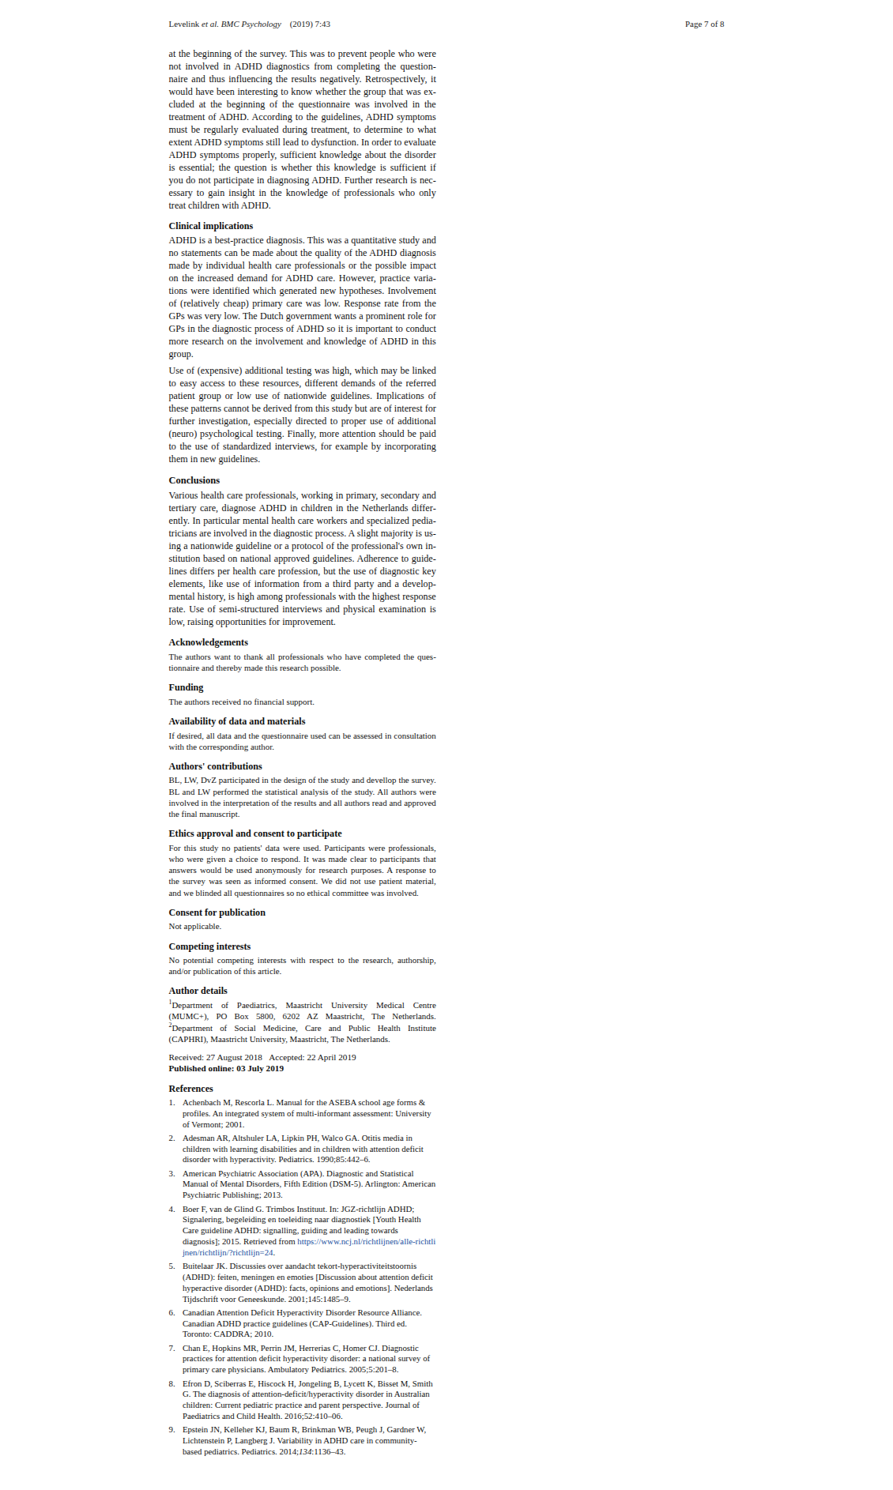Levelink et al. BMC Psychology (2019) 7:43
Page 7 of 8
at the beginning of the survey. This was to prevent people who were not involved in ADHD diagnostics from completing the questionnaire and thus influencing the results negatively. Retrospectively, it would have been interesting to know whether the group that was excluded at the beginning of the questionnaire was involved in the treatment of ADHD. According to the guidelines, ADHD symptoms must be regularly evaluated during treatment, to determine to what extent ADHD symptoms still lead to dysfunction. In order to evaluate ADHD symptoms properly, sufficient knowledge about the disorder is essential; the question is whether this knowledge is sufficient if you do not participate in diagnosing ADHD. Further research is necessary to gain insight in the knowledge of professionals who only treat children with ADHD.
Clinical implications
ADHD is a best-practice diagnosis. This was a quantitative study and no statements can be made about the quality of the ADHD diagnosis made by individual health care professionals or the possible impact on the increased demand for ADHD care. However, practice variations were identified which generated new hypotheses. Involvement of (relatively cheap) primary care was low. Response rate from the GPs was very low. The Dutch government wants a prominent role for GPs in the diagnostic process of ADHD so it is important to conduct more research on the involvement and knowledge of ADHD in this group.
Use of (expensive) additional testing was high, which may be linked to easy access to these resources, different demands of the referred patient group or low use of nationwide guidelines. Implications of these patterns cannot be derived from this study but are of interest for further investigation, especially directed to proper use of additional (neuro) psychological testing. Finally, more attention should be paid to the use of standardized interviews, for example by incorporating them in new guidelines.
Conclusions
Various health care professionals, working in primary, secondary and tertiary care, diagnose ADHD in children in the Netherlands differently. In particular mental health care workers and specialized pediatricians are involved in the diagnostic process. A slight majority is using a nationwide guideline or a protocol of the professional's own institution based on national approved guidelines. Adherence to guidelines differs per health care profession, but the use of diagnostic key elements, like use of information from a third party and a developmental history, is high among professionals with the highest response rate. Use of semi-structured interviews and physical examination is low, raising opportunities for improvement.
Acknowledgements
The authors want to thank all professionals who have completed the questionnaire and thereby made this research possible.
Funding
The authors received no financial support.
Availability of data and materials
If desired, all data and the questionnaire used can be assessed in consultation with the corresponding author.
Authors' contributions
BL, LW, DvZ participated in the design of the study and devellop the survey. BL and LW performed the statistical analysis of the study. All authors were involved in the interpretation of the results and all authors read and approved the final manuscript.
Ethics approval and consent to participate
For this study no patients' data were used. Participants were professionals, who were given a choice to respond. It was made clear to participants that answers would be used anonymously for research purposes. A response to the survey was seen as informed consent. We did not use patient material, and we blinded all questionnaires so no ethical committee was involved.
Consent for publication
Not applicable.
Competing interests
No potential competing interests with respect to the research, authorship, and/or publication of this article.
Author details
1Department of Paediatrics, Maastricht University Medical Centre (MUMC+), PO Box 5800, 6202 AZ Maastricht, The Netherlands. 2Department of Social Medicine, Care and Public Health Institute (CAPHRI), Maastricht University, Maastricht, The Netherlands.
Received: 27 August 2018 Accepted: 22 April 2019 Published online: 03 July 2019
References
Achenbach M, Rescorla L. Manual for the ASEBA school age forms & profiles. An integrated system of multi-informant assessment: University of Vermont; 2001.
Adesman AR, Altshuler LA, Lipkin PH, Walco GA. Otitis media in children with learning disabilities and in children with attention deficit disorder with hyperactivity. Pediatrics. 1990;85:442–6.
American Psychiatric Association (APA). Diagnostic and Statistical Manual of Mental Disorders, Fifth Edition (DSM-5). Arlington: American Psychiatric Publishing; 2013.
Boer F, van de Glind G. Trimbos Instituut. In: JGZ-richtlijn ADHD; Signalering, begeleiding en toeleiding naar diagnostiek [Youth Health Care guideline ADHD: signalling, guiding and leading towards diagnosis]; 2015. Retrieved from https://www.ncj.nl/richtlijnen/alle-richtlijnen/richtlijn/?richtlijn=24.
Buitelaar JK. Discussies over aandacht tekort-hyperactiviteitstoornis (ADHD): feiten, meningen en emoties [Discussion about attention deficit hyperactive disorder (ADHD): facts, opinions and emotions]. Nederlands Tijdschrift voor Geneeskunde. 2001;145:1485–9.
Canadian Attention Deficit Hyperactivity Disorder Resource Alliance. Canadian ADHD practice guidelines (CAP-Guidelines). Third ed. Toronto: CADDRA; 2010.
Chan E, Hopkins MR, Perrin JM, Herrerias C, Homer CJ. Diagnostic practices for attention deficit hyperactivity disorder: a national survey of primary care physicians. Ambulatory Pediatrics. 2005;5:201–8.
Efron D, Sciberras E, Hiscock H, Jongeling B, Lycett K, Bisset M, Smith G. The diagnosis of attention-deficit/hyperactivity disorder in Australian children: Current pediatric practice and parent perspective. Journal of Paediatrics and Child Health. 2016;52:410–06.
Epstein JN, Kelleher KJ, Baum R, Brinkman WB, Peugh J, Gardner W, Lichtenstein P, Langberg J. Variability in ADHD care in community-based pediatrics. Pediatrics. 2014;134:1136–43.